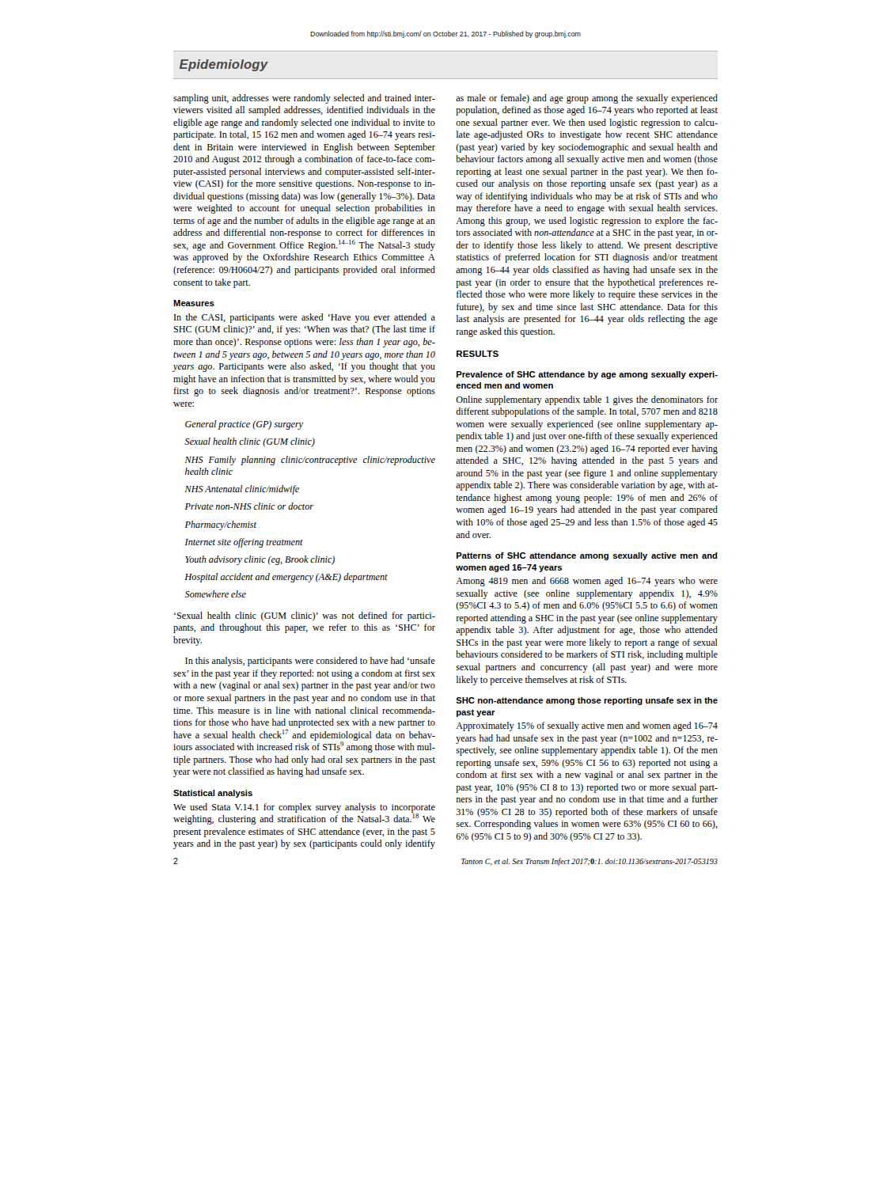Downloaded from http://sti.bmj.com/ on October 21, 2017 - Published by group.bmj.com
Epidemiology
sampling unit, addresses were randomly selected and trained interviewers visited all sampled addresses, identified individuals in the eligible age range and randomly selected one individual to invite to participate. In total, 15 162 men and women aged 16–74 years resident in Britain were interviewed in English between September 2010 and August 2012 through a combination of face-to-face computer-assisted personal interviews and computer-assisted self-interview (CASI) for the more sensitive questions. Non-response to individual questions (missing data) was low (generally 1%–3%). Data were weighted to account for unequal selection probabilities in terms of age and the number of adults in the eligible age range at an address and differential non-response to correct for differences in sex, age and Government Office Region.14–16 The Natsal-3 study was approved by the Oxfordshire Research Ethics Committee A (reference: 09/H0604/27) and participants provided oral informed consent to take part.
Measures
In the CASI, participants were asked ‘Have you ever attended a SHC (GUM clinic)?’ and, if yes: ‘When was that? (The last time if more than once)’. Response options were: less than 1 year ago, between 1 and 5 years ago, between 5 and 10 years ago, more than 10 years ago. Participants were also asked, ‘If you thought that you might have an infection that is transmitted by sex, where would you first go to seek diagnosis and/or treatment?’. Response options were:
General practice (GP) surgery
Sexual health clinic (GUM clinic)
NHS Family planning clinic/contraceptive clinic/reproductive health clinic
NHS Antenatal clinic/midwife
Private non-NHS clinic or doctor
Pharmacy/chemist
Internet site offering treatment
Youth advisory clinic (eg, Brook clinic)
Hospital accident and emergency (A&E) department
Somewhere else
‘Sexual health clinic (GUM clinic)’ was not defined for participants, and throughout this paper, we refer to this as ‘SHC’ for brevity.
In this analysis, participants were considered to have had ‘unsafe sex’ in the past year if they reported: not using a condom at first sex with a new (vaginal or anal sex) partner in the past year and/or two or more sexual partners in the past year and no condom use in that time. This measure is in line with national clinical recommendations for those who have had unprotected sex with a new partner to have a sexual health check17 and epidemiological data on behaviours associated with increased risk of STIs9 among those with multiple partners. Those who had only had oral sex partners in the past year were not classified as having had unsafe sex.
Statistical analysis
We used Stata V.14.1 for complex survey analysis to incorporate weighting, clustering and stratification of the Natsal-3 data.18 We present prevalence estimates of SHC attendance (ever, in the past 5 years and in the past year) by sex (participants could only identify as male or female) and age group among the sexually experienced population, defined as those aged 16–74 years who reported at least one sexual partner ever. We then used logistic regression to calculate age-adjusted ORs to investigate how recent SHC attendance (past year) varied by key sociodemographic and sexual health and behaviour factors among all sexually active men and women (those reporting at least one sexual partner in the past year). We then focused our analysis on those reporting unsafe sex (past year) as a way of identifying individuals who may be at risk of STIs and who may therefore have a need to engage with sexual health services. Among this group, we used logistic regression to explore the factors associated with non-attendance at a SHC in the past year, in order to identify those less likely to attend. We present descriptive statistics of preferred location for STI diagnosis and/or treatment among 16–44 year olds classified as having had unsafe sex in the past year (in order to ensure that the hypothetical preferences reflected those who were more likely to require these services in the future), by sex and time since last SHC attendance. Data for this last analysis are presented for 16–44 year olds reflecting the age range asked this question.
Results
Prevalence of SHC attendance by age among sexually experienced men and women
Online supplementary appendix table 1 gives the denominators for different subpopulations of the sample. In total, 5707 men and 8218 women were sexually experienced (see online supplementary appendix table 1) and just over one-fifth of these sexually experienced men (22.3%) and women (23.2%) aged 16–74 reported ever having attended a SHC, 12% having attended in the past 5 years and around 5% in the past year (see figure 1 and online supplementary appendix table 2). There was considerable variation by age, with attendance highest among young people: 19% of men and 26% of women aged 16–19 years had attended in the past year compared with 10% of those aged 25–29 and less than 1.5% of those aged 45 and over.
Patterns of SHC attendance among sexually active men and women aged 16–74 years
Among 4819 men and 6668 women aged 16–74 years who were sexually active (see online supplementary appendix 1), 4.9% (95%CI 4.3 to 5.4) of men and 6.0% (95%CI 5.5 to 6.6) of women reported attending a SHC in the past year (see online supplementary appendix table 3). After adjustment for age, those who attended SHCs in the past year were more likely to report a range of sexual behaviours considered to be markers of STI risk, including multiple sexual partners and concurrency (all past year) and were more likely to perceive themselves at risk of STIs.
SHC non-attendance among those reporting unsafe sex in the past year
Approximately 15% of sexually active men and women aged 16–74 years had had unsafe sex in the past year (n=1002 and n=1253, respectively, see online supplementary appendix table 1). Of the men reporting unsafe sex, 59% (95% CI 56 to 63) reported not using a condom at first sex with a new vaginal or anal sex partner in the past year, 10% (95% CI 8 to 13) reported two or more sexual partners in the past year and no condom use in that time and a further 31% (95% CI 28 to 35) reported both of these markers of unsafe sex. Corresponding values in women were 63% (95% CI 60 to 66), 6% (95% CI 5 to 9) and 30% (95% CI 27 to 33).
2
Tanton C, et al. Sex Transm Infect 2017;0:1. doi:10.1136/sextrans-2017-053193